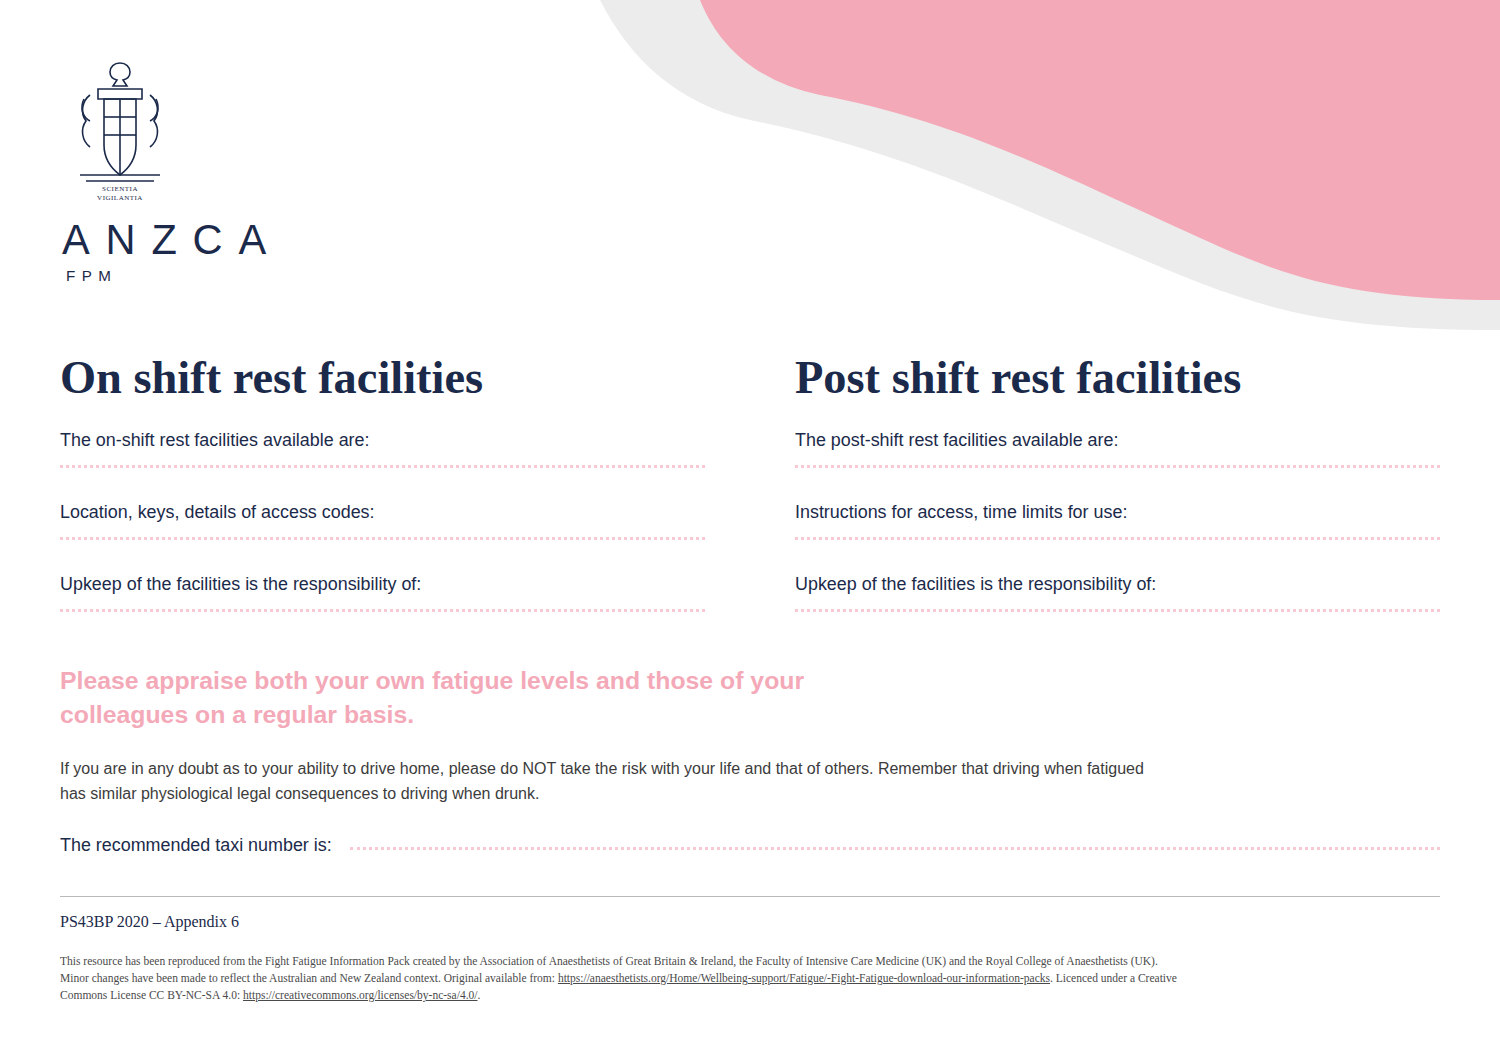SCIENTIA VIGILANTIA
ANZCA
FPM
On shift rest facilities
The on-shift rest facilities available are:
Location, keys, details of access codes:
Upkeep of the facilities is the responsibility of:
Post shift rest facilities
The post-shift rest facilities available are:
Instructions for access, time limits for use:
Upkeep of the facilities is the responsibility of:
Please appraise both your own fatigue levels and those of your
colleagues on a regular basis.
If you are in any doubt as to your ability to drive home, please do NOT take the risk with your life and that of others. Remember that driving when fatigued has similar physiological legal consequences to driving when drunk.
The recommended taxi number is:
PS43BP 2020 – Appendix 6
This resource has been reproduced from the Fight Fatigue Information Pack created by the Association of Anaesthetists of Great Britain & Ireland, the Faculty of Intensive Care Medicine (UK) and the Royal College of Anaesthetists (UK). Minor changes have been made to reflect the Australian and New Zealand context. Original available from: https://anaesthetists.org/Home/Wellbeing-support/Fatigue/-Fight-Fatigue-download-our-information-packs. Licenced under a Creative Commons License CC BY-NC-SA 4.0: https://creativecommons.org/licenses/by-nc-sa/4.0/.